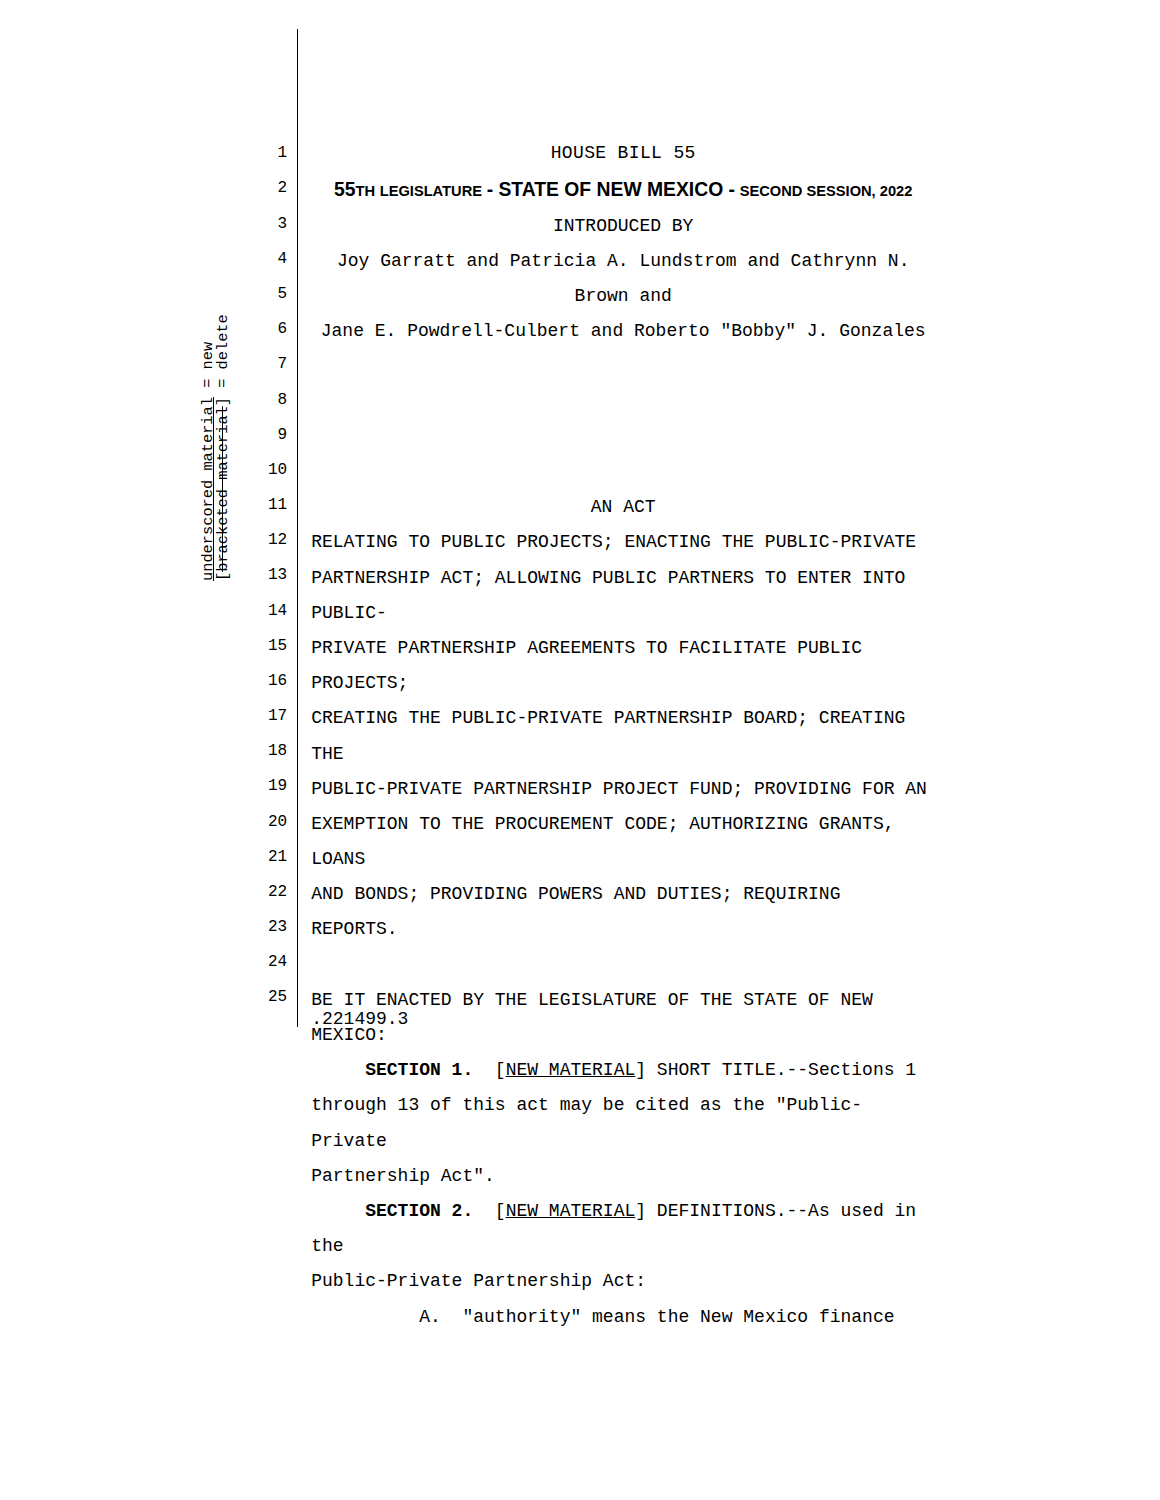underscored material = new
[bracketed material] = delete
1
2
3
4
5
6
7
8
9
10
11
12
13
14
15
16
17
18
19
20
21
22
23
24
25
HOUSE BILL 55
55 TH LEGISLATURE - STATE OF NEW MEXICO - SECOND SESSION, 2022
INTRODUCED BY
Joy Garratt and Patricia A. Lundstrom and Cathrynn N. Brown and
Jane E. Powdrell-Culbert and Roberto "Bobby" J. Gonzales
AN ACT
RELATING TO PUBLIC PROJECTS; ENACTING THE PUBLIC-PRIVATE
PARTNERSHIP ACT; ALLOWING PUBLIC PARTNERS TO ENTER INTO PUBLIC-
PRIVATE PARTNERSHIP AGREEMENTS TO FACILITATE PUBLIC PROJECTS;
CREATING THE PUBLIC-PRIVATE PARTNERSHIP BOARD; CREATING THE
PUBLIC-PRIVATE PARTNERSHIP PROJECT FUND; PROVIDING FOR AN
EXEMPTION TO THE PROCUREMENT CODE; AUTHORIZING GRANTS, LOANS
AND BONDS; PROVIDING POWERS AND DUTIES; REQUIRING REPORTS.
BE IT ENACTED BY THE LEGISLATURE OF THE STATE OF NEW MEXICO:
SECTION 1. [NEW MATERIAL] SHORT TITLE.--Sections 1
through 13 of this act may be cited as the "Public-Private
Partnership Act".
SECTION 2. [NEW MATERIAL] DEFINITIONS.--As used in the
Public-Private Partnership Act:
A. "authority" means the New Mexico finance
.221499.3